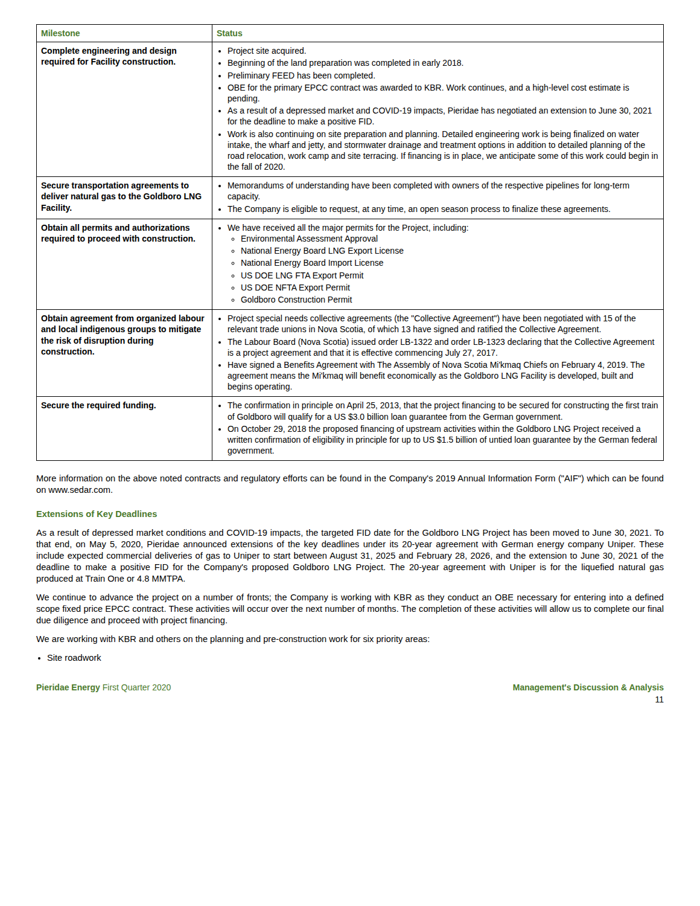| Milestone | Status |
| --- | --- |
| Complete engineering and design required for Facility construction. | Project site acquired. Beginning of the land preparation was completed in early 2018. Preliminary FEED has been completed. OBE for the primary EPCC contract was awarded to KBR. Work continues, and a high-level cost estimate is pending. As a result of a depressed market and COVID-19 impacts, Pieridae has negotiated an extension to June 30, 2021 for the deadline to make a positive FID. Work is also continuing on site preparation and planning. Detailed engineering work is being finalized on water intake, the wharf and jetty, and stormwater drainage and treatment options in addition to detailed planning of the road relocation, work camp and site terracing. If financing is in place, we anticipate some of this work could begin in the fall of 2020. |
| Secure transportation agreements to deliver natural gas to the Goldboro LNG Facility. | Memorandums of understanding have been completed with owners of the respective pipelines for long-term capacity. The Company is eligible to request, at any time, an open season process to finalize these agreements. |
| Obtain all permits and authorizations required to proceed with construction. | We have received all the major permits for the Project, including: Environmental Assessment Approval National Energy Board LNG Export License National Energy Board Import License US DOE LNG FTA Export Permit US DOE NFTA Export Permit Goldboro Construction Permit |
| Obtain agreement from organized labour and local indigenous groups to mitigate the risk of disruption during construction. | Project special needs collective agreements (the "Collective Agreement") have been negotiated with 15 of the relevant trade unions in Nova Scotia, of which 13 have signed and ratified the Collective Agreement. The Labour Board (Nova Scotia) issued order LB-1322 and order LB-1323 declaring that the Collective Agreement is a project agreement and that it is effective commencing July 27, 2017. Have signed a Benefits Agreement with The Assembly of Nova Scotia Mi'kmaq Chiefs on February 4, 2019. The agreement means the Mi'kmaq will benefit economically as the Goldboro LNG Facility is developed, built and begins operating. |
| Secure the required funding. | The confirmation in principle on April 25, 2013, that the project financing to be secured for constructing the first train of Goldboro will qualify for a US $3.0 billion loan guarantee from the German government. On October 29, 2018 the proposed financing of upstream activities within the Goldboro LNG Project received a written confirmation of eligibility in principle for up to US $1.5 billion of untied loan guarantee by the German federal government. |
More information on the above noted contracts and regulatory efforts can be found in the Company's 2019 Annual Information Form ("AIF") which can be found on www.sedar.com.
Extensions of Key Deadlines
As a result of depressed market conditions and COVID-19 impacts, the targeted FID date for the Goldboro LNG Project has been moved to June 30, 2021. To that end, on May 5, 2020, Pieridae announced extensions of the key deadlines under its 20-year agreement with German energy company Uniper. These include expected commercial deliveries of gas to Uniper to start between August 31, 2025 and February 28, 2026, and the extension to June 30, 2021 of the deadline to make a positive FID for the Company's proposed Goldboro LNG Project. The 20-year agreement with Uniper is for the liquefied natural gas produced at Train One or 4.8 MMTPA.
We continue to advance the project on a number of fronts; the Company is working with KBR as they conduct an OBE necessary for entering into a defined scope fixed price EPCC contract. These activities will occur over the next number of months. The completion of these activities will allow us to complete our final due diligence and proceed with project financing.
We are working with KBR and others on the planning and pre-construction work for six priority areas:
Site roadwork
Pieridae Energy First Quarter 2020
Management's Discussion & Analysis
11